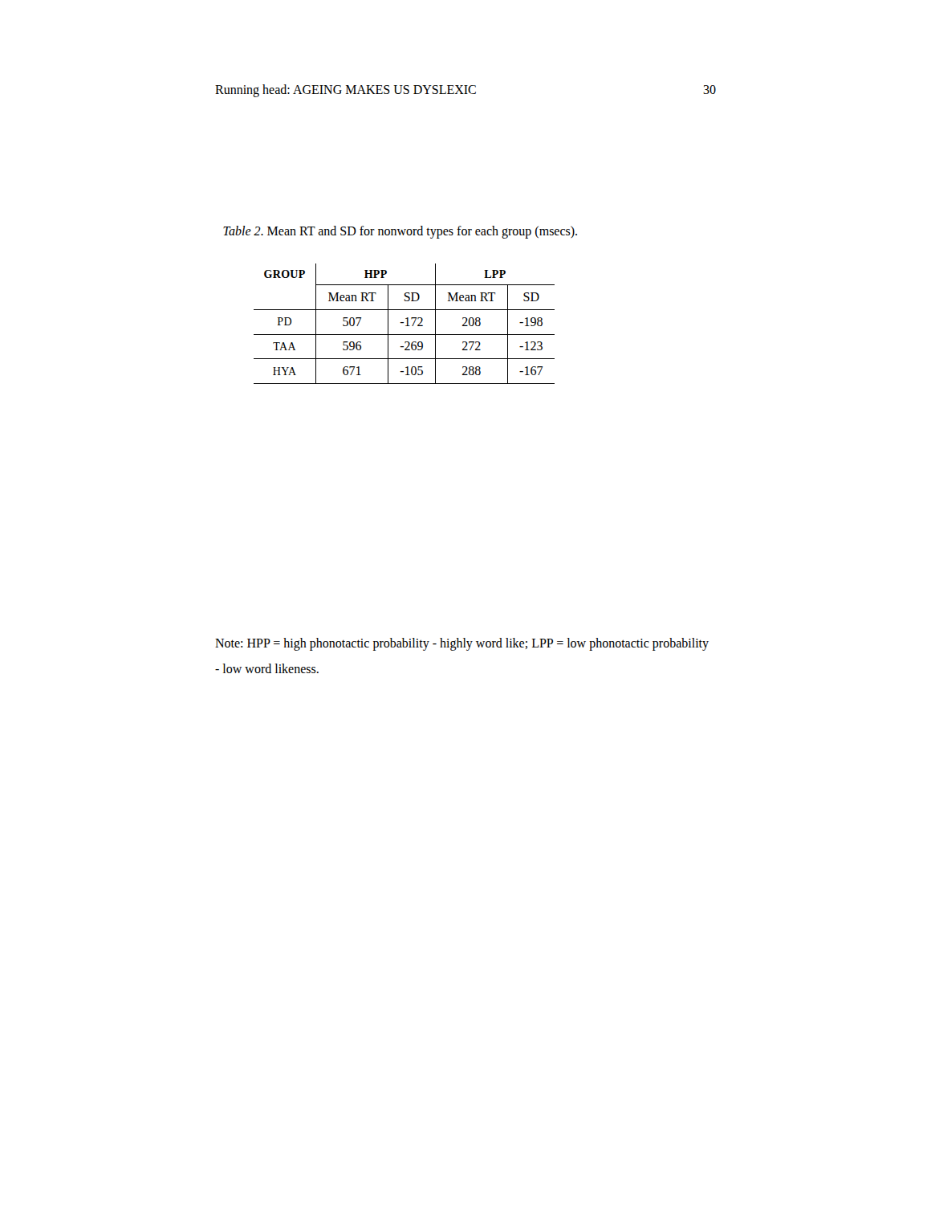Running head: Ageing Makes Us Dyslexic 30
Table 2. Mean RT and SD for nonword types for each group (msecs).
| GROUP | HPP | LPP |
| --- | --- | --- |
| | Mean RT | SD | Mean RT | SD |
| PD | 507 | -172 | 208 | -198 |
| TAA | 596 | -269 | 272 | -123 |
| HYA | 671 | -105 | 288 | -167 |
Note: HPP = high phonotactic probability - highly word like; LPP = low phonotactic probability - low word likeness.